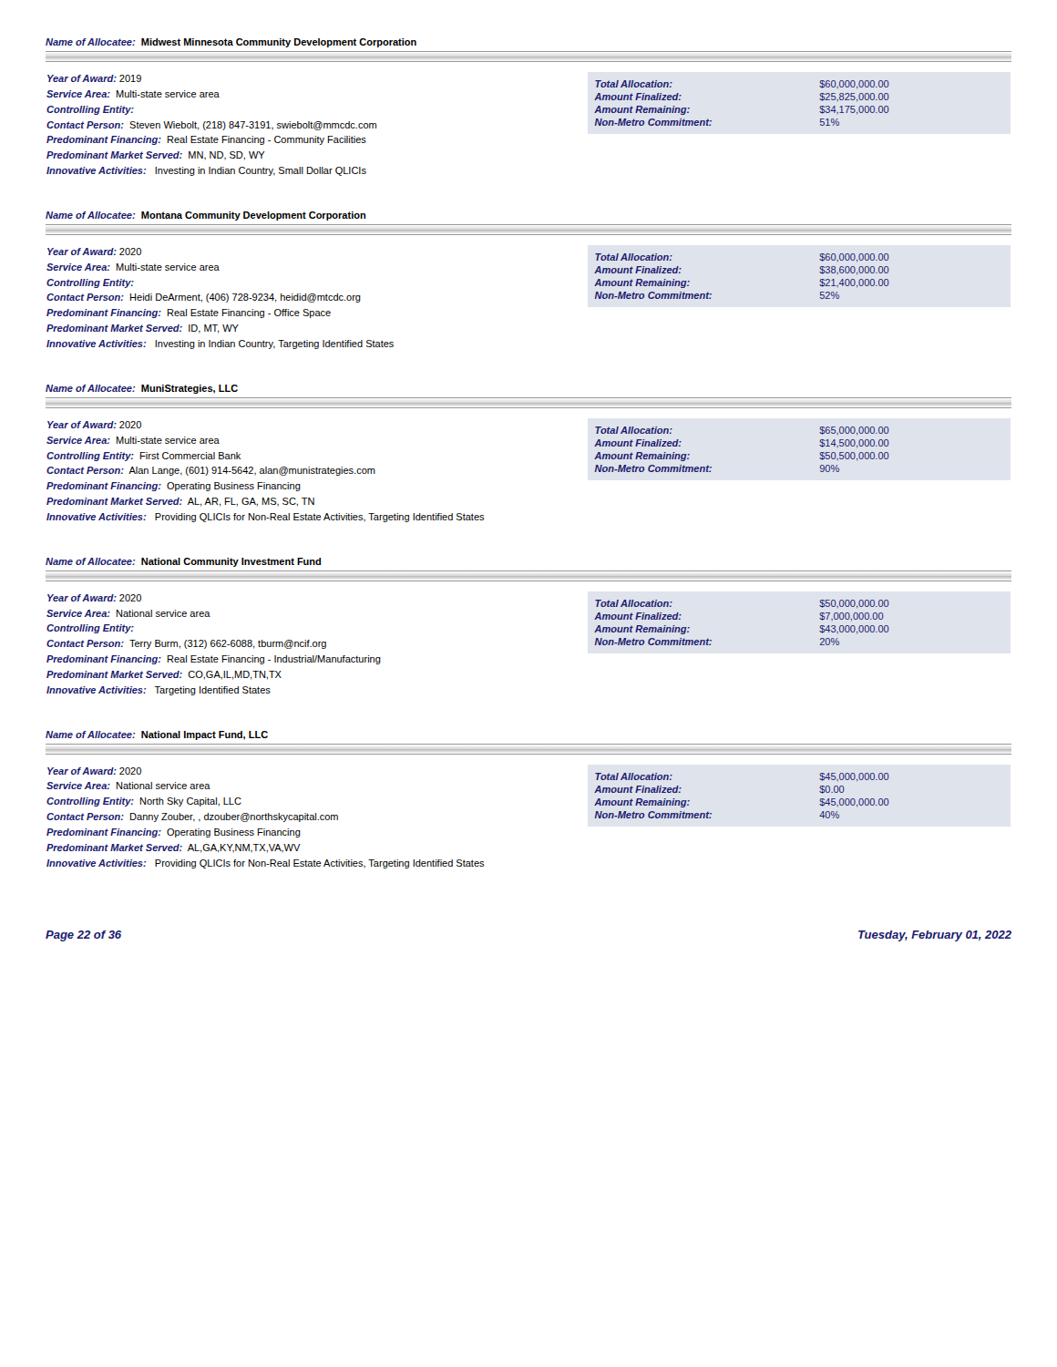Name of Allocatee: Midwest Minnesota Community Development Corporation
| Year of Award: 2019 Service Area: Multi-state service area Controlling Entity: Contact Person: Steven Wiebolt, (218) 847-3191, swiebolt@mmcdc.com Predominant Financing: Real Estate Financing - Community Facilities Predominant Market Served: MN, ND, SD, WY Innovative Activities: Investing in Indian Country, Small Dollar QLICIs | / Total Allocation: / $60,000,000.00 / / Amount Finalized: / $25,825,000.00 / / Amount Remaining: / $34,175,000.00 / / Non-Metro Commitment: / 51% / |
Name of Allocatee: Montana Community Development Corporation
| Year of Award: 2020 Service Area: Multi-state service area Controlling Entity: Contact Person: Heidi DeArment, (406) 728-9234, heidid@mtcdc.org Predominant Financing: Real Estate Financing - Office Space Predominant Market Served: ID, MT, WY Innovative Activities: Investing in Indian Country, Targeting Identified States | / Total Allocation: / $60,000,000.00 / / Amount Finalized: / $38,600,000.00 / / Amount Remaining: / $21,400,000.00 / / Non-Metro Commitment: / 52% / |
Name of Allocatee: MuniStrategies, LLC
| Year of Award: 2020 Service Area: Multi-state service area Controlling Entity: First Commercial Bank Contact Person: Alan Lange, (601) 914-5642, alan@munistrategies.com Predominant Financing: Operating Business Financing Predominant Market Served: AL, AR, FL, GA, MS, SC, TN Innovative Activities: Providing QLICIs for Non-Real Estate Activities, Targeting Identified States | / Total Allocation: / $65,000,000.00 / / Amount Finalized: / $14,500,000.00 / / Amount Remaining: / $50,500,000.00 / / Non-Metro Commitment: / 90% / |
Name of Allocatee: National Community Investment Fund
| Year of Award: 2020 Service Area: National service area Controlling Entity: Contact Person: Terry Burm, (312) 662-6088, tburm@ncif.org Predominant Financing: Real Estate Financing - Industrial/Manufacturing Predominant Market Served: CO,GA,IL,MD,TN,TX Innovative Activities: Targeting Identified States | / Total Allocation: / $50,000,000.00 / / Amount Finalized: / $7,000,000.00 / / Amount Remaining: / $43,000,000.00 / / Non-Metro Commitment: / 20% / |
Name of Allocatee: National Impact Fund, LLC
| Year of Award: 2020 Service Area: National service area Controlling Entity: North Sky Capital, LLC Contact Person: Danny Zouber, , dzouber@northskycapital.com Predominant Financing: Operating Business Financing Predominant Market Served: AL,GA,KY,NM,TX,VA,WV Innovative Activities: Providing QLICIs for Non-Real Estate Activities, Targeting Identified States | / Total Allocation: / $45,000,000.00 / / Amount Finalized: / $0.00 / / Amount Remaining: / $45,000,000.00 / / Non-Metro Commitment: / 40% / |
Page 22 of 36
Tuesday, February 01, 2022